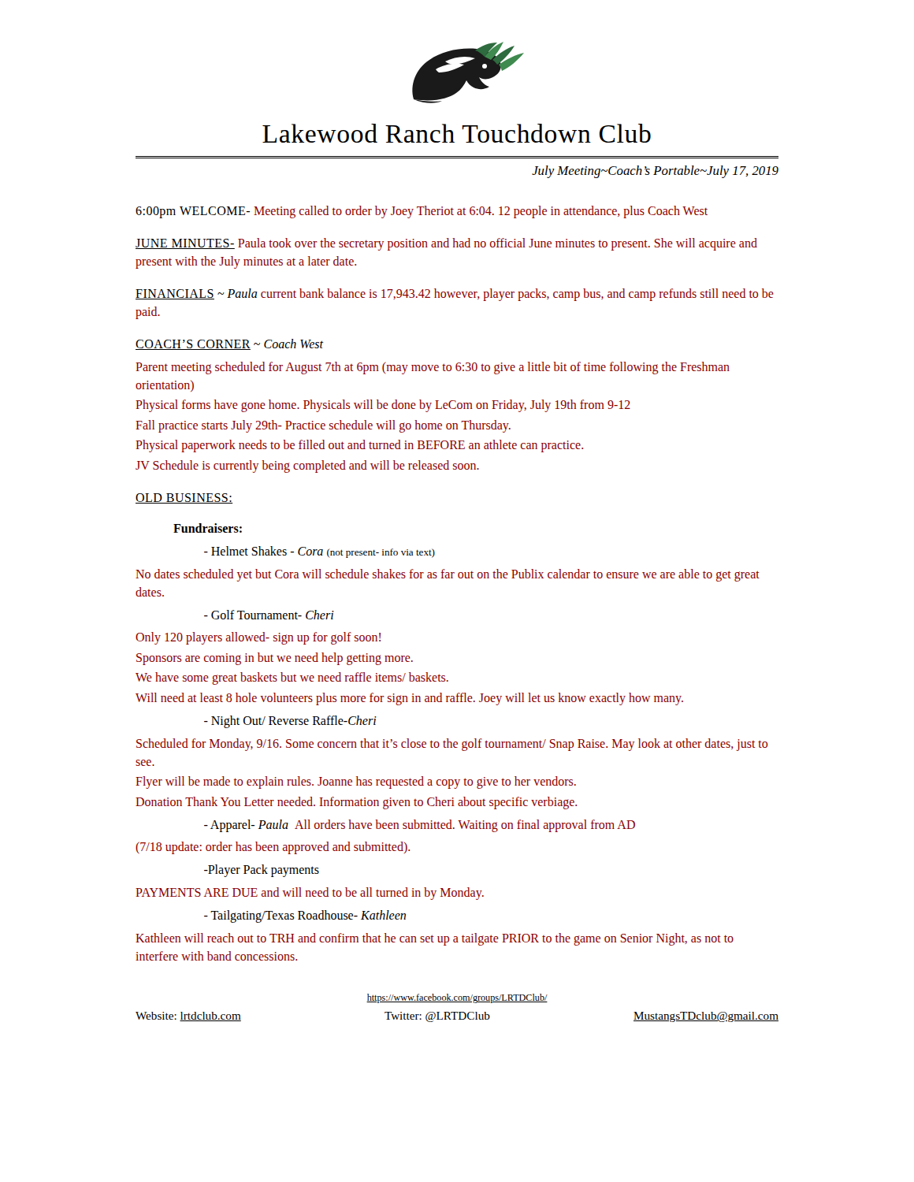Lakewood Ranch Touchdown Club
July Meeting~Coach’s Portable~July 17, 2019
6:00pm WELCOME- Meeting called to order by Joey Theriot at 6:04. 12 people in attendance, plus Coach West
JUNE MINUTES- Paula took over the secretary position and had no official June minutes to present. She will acquire and present with the July minutes at a later date.
FINANCIALS ~ Paula current bank balance is 17,943.42 however, player packs, camp bus, and camp refunds still need to be paid.
COACH’S CORNER ~ Coach West
Parent meeting scheduled for August 7th at 6pm (may move to 6:30 to give a little bit of time following the Freshman orientation)
Physical forms have gone home. Physicals will be done by LeCom on Friday, July 19th from 9-12
Fall practice starts July 29th- Practice schedule will go home on Thursday.
Physical paperwork needs to be filled out and turned in BEFORE an athlete can practice.
JV Schedule is currently being completed and will be released soon.
OLD BUSINESS:
Fundraisers:
- Helmet Shakes - Cora (not present- info via text)
No dates scheduled yet but Cora will schedule shakes for as far out on the Publix calendar to ensure we are able to get great dates.
- Golf Tournament- Cheri
Only 120 players allowed- sign up for golf soon!
Sponsors are coming in but we need help getting more.
We have some great baskets but we need raffle items/ baskets.
Will need at least 8 hole volunteers plus more for sign in and raffle. Joey will let us know exactly how many.
- Night Out/ Reverse Raffle-Cheri
Scheduled for Monday, 9/16. Some concern that it’s close to the golf tournament/ Snap Raise. May look at other dates, just to see.
Flyer will be made to explain rules. Joanne has requested a copy to give to her vendors.
Donation Thank You Letter needed. Information given to Cheri about specific verbiage.
- Apparel- Paula All orders have been submitted. Waiting on final approval from AD
(7/18 update: order has been approved and submitted).
-Player Pack payments
PAYMENTS ARE DUE and will need to be all turned in by Monday.
- Tailgating/Texas Roadhouse- Kathleen
Kathleen will reach out to TRH and confirm that he can set up a tailgate PRIOR to the game on Senior Night, as not to interfere with band concessions.
https://www.facebook.com/groups/LRTDClub/
Website: lrtdclub.com Twitter: @LRTDClub MustangsTDclub@gmail.com